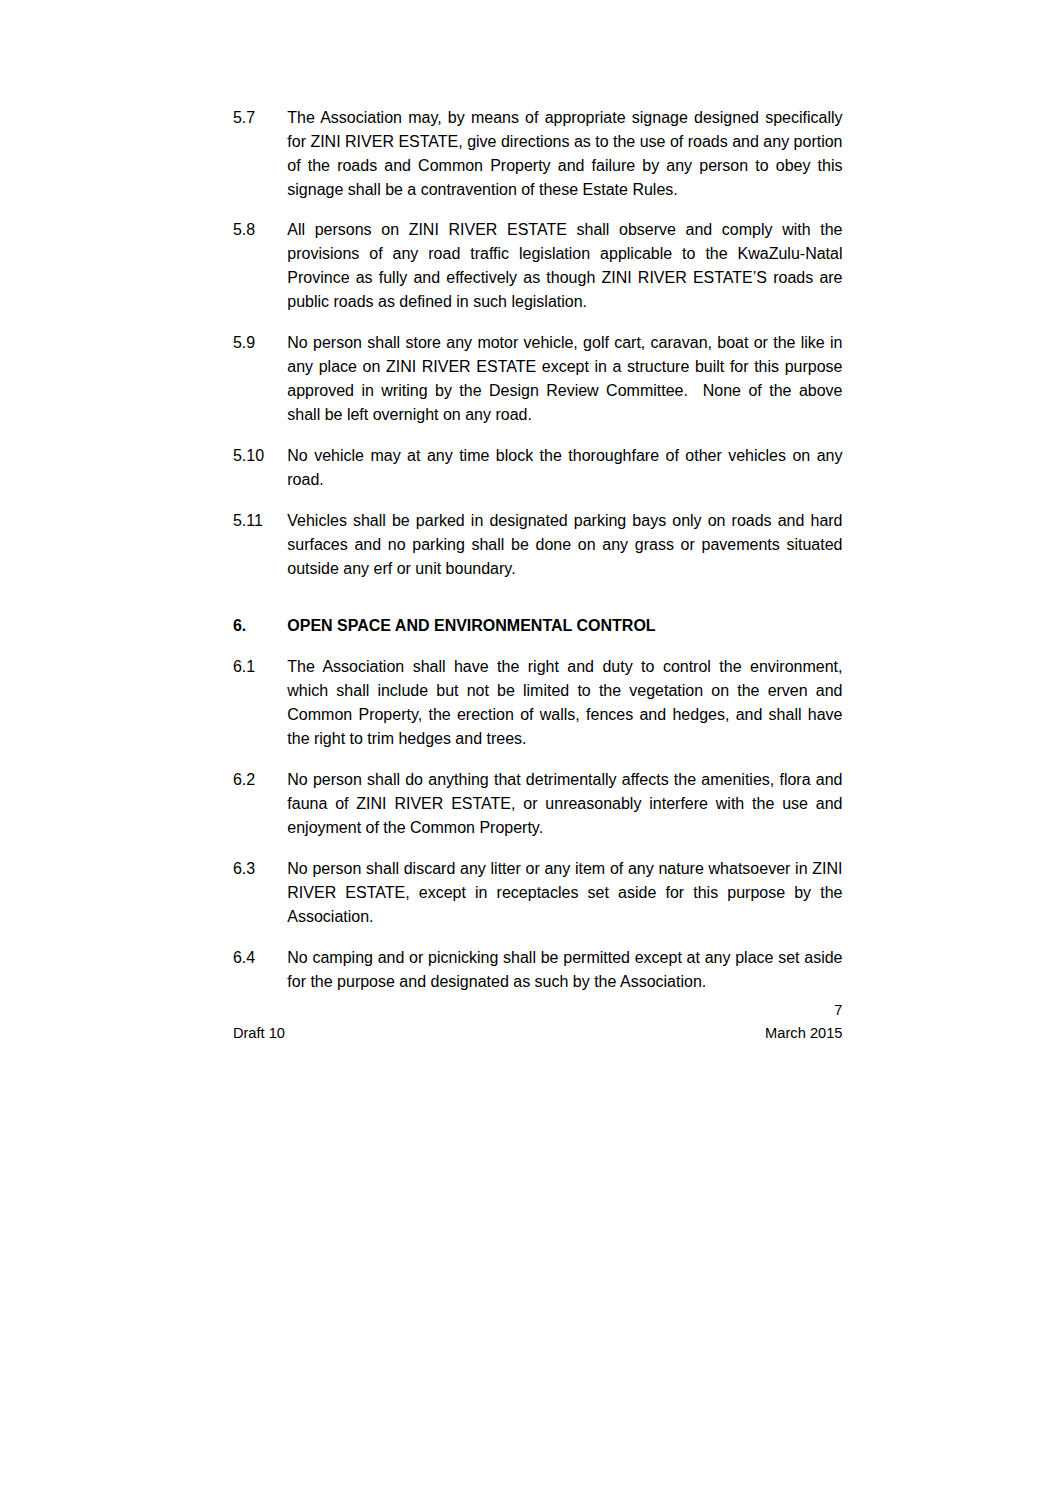5.7
The Association may, by means of appropriate signage designed specifically for ZINI RIVER ESTATE, give directions as to the use of roads and any portion of the roads and Common Property and failure by any person to obey this signage shall be a contravention of these Estate Rules.
5.8
All persons on ZINI RIVER ESTATE shall observe and comply with the provisions of any road traffic legislation applicable to the KwaZulu-Natal Province as fully and effectively as though ZINI RIVER ESTATE’S roads are public roads as defined in such legislation.
5.9
No person shall store any motor vehicle, golf cart, caravan, boat or the like in any place on ZINI RIVER ESTATE except in a structure built for this purpose approved in writing by the Design Review Committee. None of the above shall be left overnight on any road.
5.10
No vehicle may at any time block the thoroughfare of other vehicles on any road.
5.11
Vehicles shall be parked in designated parking bays only on roads and hard surfaces and no parking shall be done on any grass or pavements situated outside any erf or unit boundary.
6. OPEN SPACE AND ENVIRONMENTAL CONTROL
6.1
The Association shall have the right and duty to control the environment, which shall include but not be limited to the vegetation on the erven and Common Property, the erection of walls, fences and hedges, and shall have the right to trim hedges and trees.
6.2
No person shall do anything that detrimentally affects the amenities, flora and fauna of ZINI RIVER ESTATE, or unreasonably interfere with the use and enjoyment of the Common Property.
6.3
No person shall discard any litter or any item of any nature whatsoever in ZINI RIVER ESTATE, except in receptacles set aside for this purpose by the Association.
6.4
No camping and or picnicking shall be permitted except at any place set aside for the purpose and designated as such by the Association.
7
Draft 10 March 2015